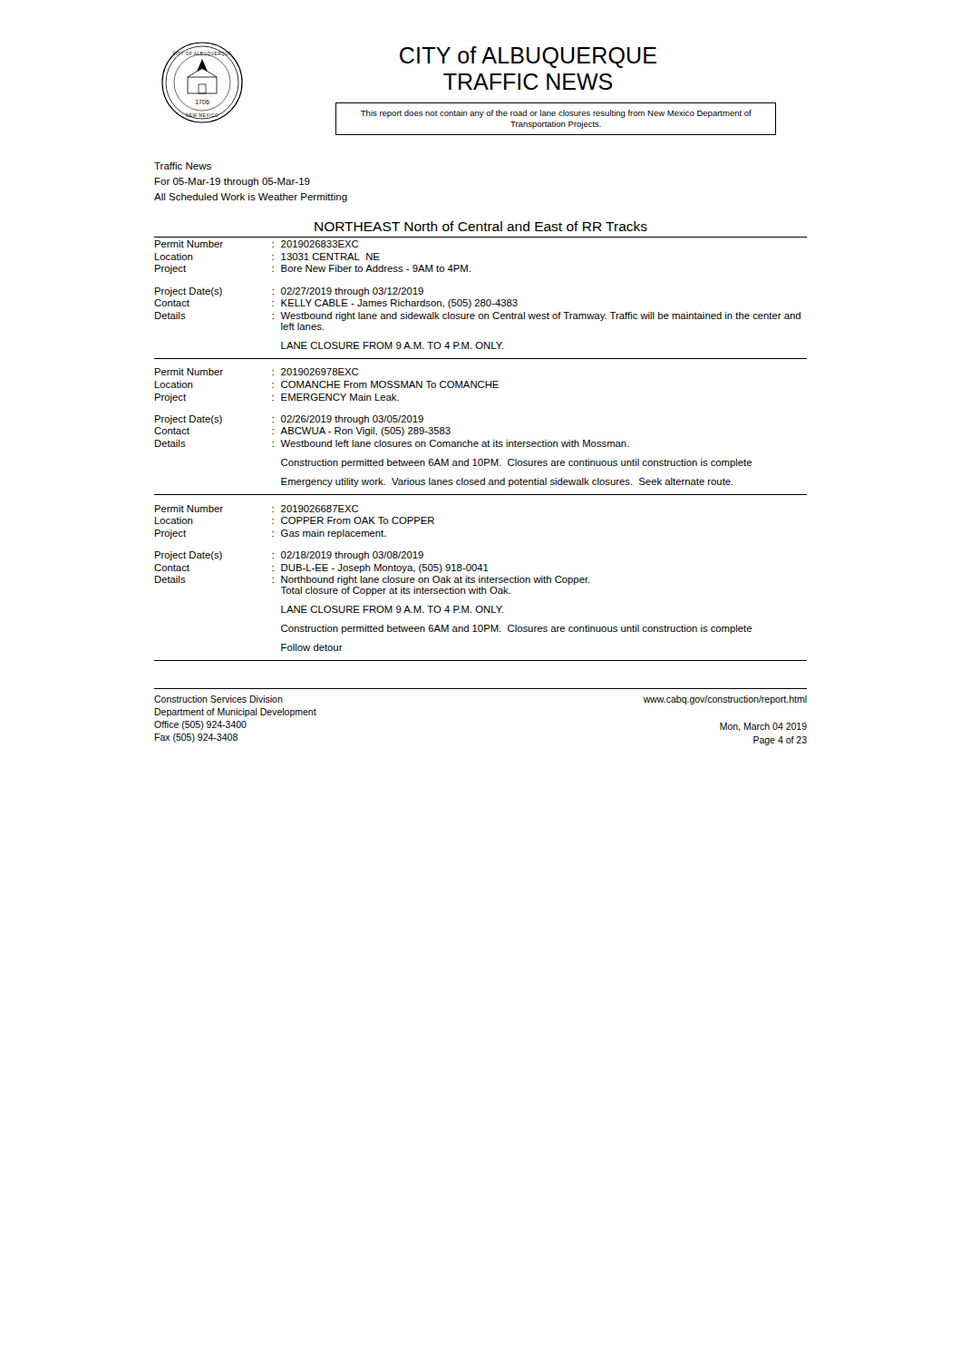1706 CITY OF ALBUQUERQUE NEW MEXICO
CITY of ALBUQUERQUE
TRAFFIC NEWS
This report does not contain any of the road or lane closures resulting from New Mexico Department of Transportation Projects.
Traffic News
For 05-Mar-19 through 05-Mar-19
All Scheduled Work is Weather Permitting
NORTHEAST North of Central and East of RR Tracks
| Permit Number | : | 2019026833EXC |
| Location | : | 13031 CENTRAL NE |
| Project | : | Bore New Fiber to Address - 9AM to 4PM. |
| Project Date(s) | : | 02/27/2019 through 03/12/2019 |
| Contact | : | KELLY CABLE - James Richardson, (505) 280-4383 |
| Details | : | Westbound right lane and sidewalk closure on Central west of Tramway. Traffic will be maintained in the center and left lanes. LANE CLOSURE FROM 9 A.M. TO 4 P.M. ONLY. |
| Permit Number | : | 2019026978EXC |
| Location | : | COMANCHE From MOSSMAN To COMANCHE |
| Project | : | EMERGENCY Main Leak. |
| Project Date(s) | : | 02/26/2019 through 03/05/2019 |
| Contact | : | ABCWUA - Ron Vigil, (505) 289-3583 |
| Details | : | Westbound left lane closures on Comanche at its intersection with Mossman. Construction permitted between 6AM and 10PM. Closures are continuous until construction is complete Emergency utility work. Various lanes closed and potential sidewalk closures. Seek alternate route. |
| Permit Number | : | 2019026687EXC |
| Location | : | COPPER From OAK To COPPER |
| Project | : | Gas main replacement. |
| Project Date(s) | : | 02/18/2019 through 03/08/2019 |
| Contact | : | DUB-L-EE - Joseph Montoya, (505) 918-0041 |
| Details | : | Northbound right lane closure on Oak at its intersection with Copper. Total closure of Copper at its intersection with Oak. LANE CLOSURE FROM 9 A.M. TO 4 P.M. ONLY. Construction permitted between 6AM and 10PM. Closures are continuous until construction is complete Follow detour |
Construction Services Division
Department of Municipal Development
Office (505) 924-3400
Fax (505) 924-3408
www.cabq.gov/construction/report.html
Mon, March 04 2019
Page 4 of 23